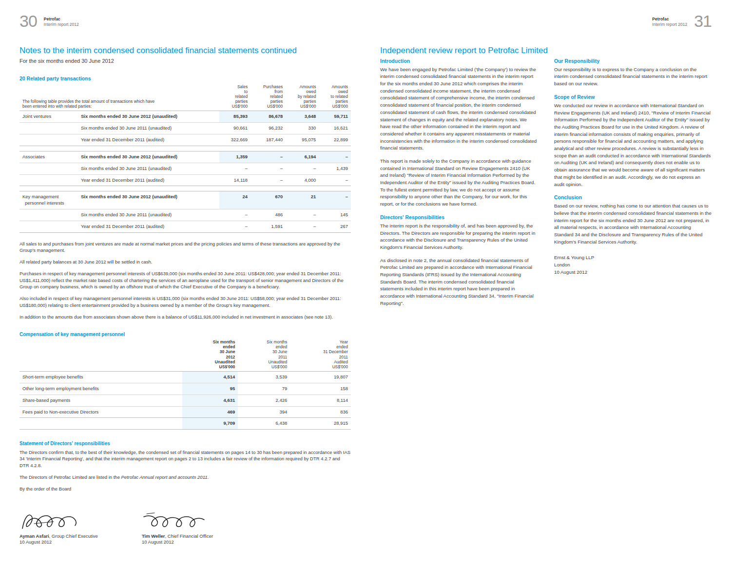30
Petrofac
Interim report 2012
Notes to the interim condensed consolidated financial statements continued
For the six months ended 30 June 2012
20 Related party transactions
| The following table provides the total amount of transactions which have been entered into with related parties: | Sales to related parties US$'000 | Purchases from related parties US$'000 | Amounts owed by related parties US$'000 | Amounts owed to related parties US$'000 |
| --- | --- | --- | --- | --- |
| Joint ventures | Six months ended 30 June 2012 (unaudited) | 85,393 | 86,678 | 3,648 | 59,711 |
| | Six months ended 30 June 2011 (unaudited) | 90,661 | 96,232 | 330 | 16,621 |
| | Year ended 31 December 2011 (audited) | 322,669 | 187,440 | 95,075 | 22,899 |
| Associates | Six months ended 30 June 2012 (unaudited) | 1,359 | – | 6,194 | – |
| | Six months ended 30 June 2011 (unaudited) | – | – | – | 1,439 |
| | Year ended 31 December 2011 (audited) | 14,118 | – | 4,000 | – |
| Key management personnel interests | Six months ended 30 June 2012 (unaudited) | 24 | 670 | 21 | – |
| | Six months ended 30 June 2011 (unaudited) | – | 486 | – | 145 |
| | Year ended 31 December 2011 (audited) | – | 1,591 | – | 267 |
All sales to and purchases from joint ventures are made at normal market prices and the pricing policies and terms of these transactions are approved by the Group's management.
All related party balances at 30 June 2012 will be settled in cash.
Purchases in respect of key management personnel interests of US$639,000 (six months ended 30 June 2011: US$428,000; year ended 31 December 2011: US$1,411,000) reflect the market rate based costs of chartering the services of an aeroplane used for the transport of senior management and Directors of the Group on company business, which is owned by an offshore trust of which the Chief Executive of the Company is a beneficiary.
Also included in respect of key management personnel interests is US$31,000 (six months ended 30 June 2011: US$58,000; year ended 31 December 2011: US$180,000) relating to client entertainment provided by a business owned by a member of the Group's key management.
In addition to the amounts due from associates shown above there is a balance of US$11,926,000 included in net investment in associates (see note 13).
Compensation of key management personnel
| | Six months ended 30 June 2012 Unaudited US$'000 | Six months ended 30 June 2011 Unaudited US$'000 | Year ended 31 December 2011 Audited US$'000 |
| --- | --- | --- | --- |
| Short-term employee benefits | 4,514 | 3,539 | 19,807 |
| Other long-term employment benefits | 95 | 79 | 158 |
| Share-based payments | 4,631 | 2,426 | 8,114 |
| Fees paid to Non-executive Directors | 469 | 394 | 836 |
| | 9,709 | 6,438 | 28,915 |
Statement of Directors' responsibilities
The Directors confirm that, to the best of their knowledge, the condensed set of financial statements on pages 14 to 30 has been prepared in accordance with IAS 34 'Interim Financial Reporting', and that the interim management report on pages 2 to 13 includes a fair review of the information required by DTR 4.2.7 and DTR 4.2.8.
The Directors of Petrofac Limited are listed in the Petrofac Annual report and accounts 2011.
By the order of the Board
Ayman Asfari, Group Chief Executive
10 August 2012
Tim Weller, Chief Financial Officer
10 August 2012
Petrofac
Interim report 2012
31
Independent review report to Petrofac Limited
Introduction
We have been engaged by Petrofac Limited ('the Company') to review the interim condensed consolidated financial statements in the interim report for the six months ended 30 June 2012 which comprises the interim condensed consolidated income statement, the interim condensed consolidated statement of comprehensive income, the interim condensed consolidated statement of financial position, the interim condensed consolidated statement of cash flows, the interim condensed consolidated statement of changes in equity and the related explanatory notes. We have read the other information contained in the interim report and considered whether it contains any apparent misstatements or material inconsistencies with the information in the interim condensed consolidated financial statements.
This report is made solely to the Company in accordance with guidance contained in International Standard on Review Engagements 2410 (UK and Ireland) "Review of Interim Financial Information Performed by the Independent Auditor of the Entity" issued by the Auditing Practices Board. To the fullest extent permitted by law, we do not accept or assume responsibility to anyone other than the Company, for our work, for this report, or for the conclusions we have formed.
Directors' Responsibilities
The interim report is the responsibility of, and has been approved by, the Directors. The Directors are responsible for preparing the interim report in accordance with the Disclosure and Transparency Rules of the United Kingdom's Financial Services Authority.
As disclosed in note 2, the annual consolidated financial statements of Petrofac Limited are prepared in accordance with International Financial Reporting Standards (IFRS) issued by the International Accounting Standards Board. The interim condensed consolidated financial statements included in this interim report have been prepared in accordance with International Accounting Standard 34, "Interim Financial Reporting".
Our Responsibility
Our responsibility is to express to the Company a conclusion on the interim condensed consolidated financial statements in the interim report based on our review.
Scope of Review
We conducted our review in accordance with International Standard on Review Engagements (UK and Ireland) 2410, "Review of Interim Financial Information Performed by the Independent Auditor of the Entity" issued by the Auditing Practices Board for use in the United Kingdom. A review of interim financial information consists of making enquiries, primarily of persons responsible for financial and accounting matters, and applying analytical and other review procedures. A review is substantially less in scope than an audit conducted in accordance with International Standards on Auditing (UK and Ireland) and consequently does not enable us to obtain assurance that we would become aware of all significant matters that might be identified in an audit. Accordingly, we do not express an audit opinion.
Conclusion
Based on our review, nothing has come to our attention that causes us to believe that the interim condensed consolidated financial statements in the interim report for the six months ended 30 June 2012 are not prepared, in all material respects, in accordance with International Accounting Standard 34 and the Disclosure and Transparency Rules of the United Kingdom's Financial Services Authority.
Ernst & Young LLP
London
10 August 2012